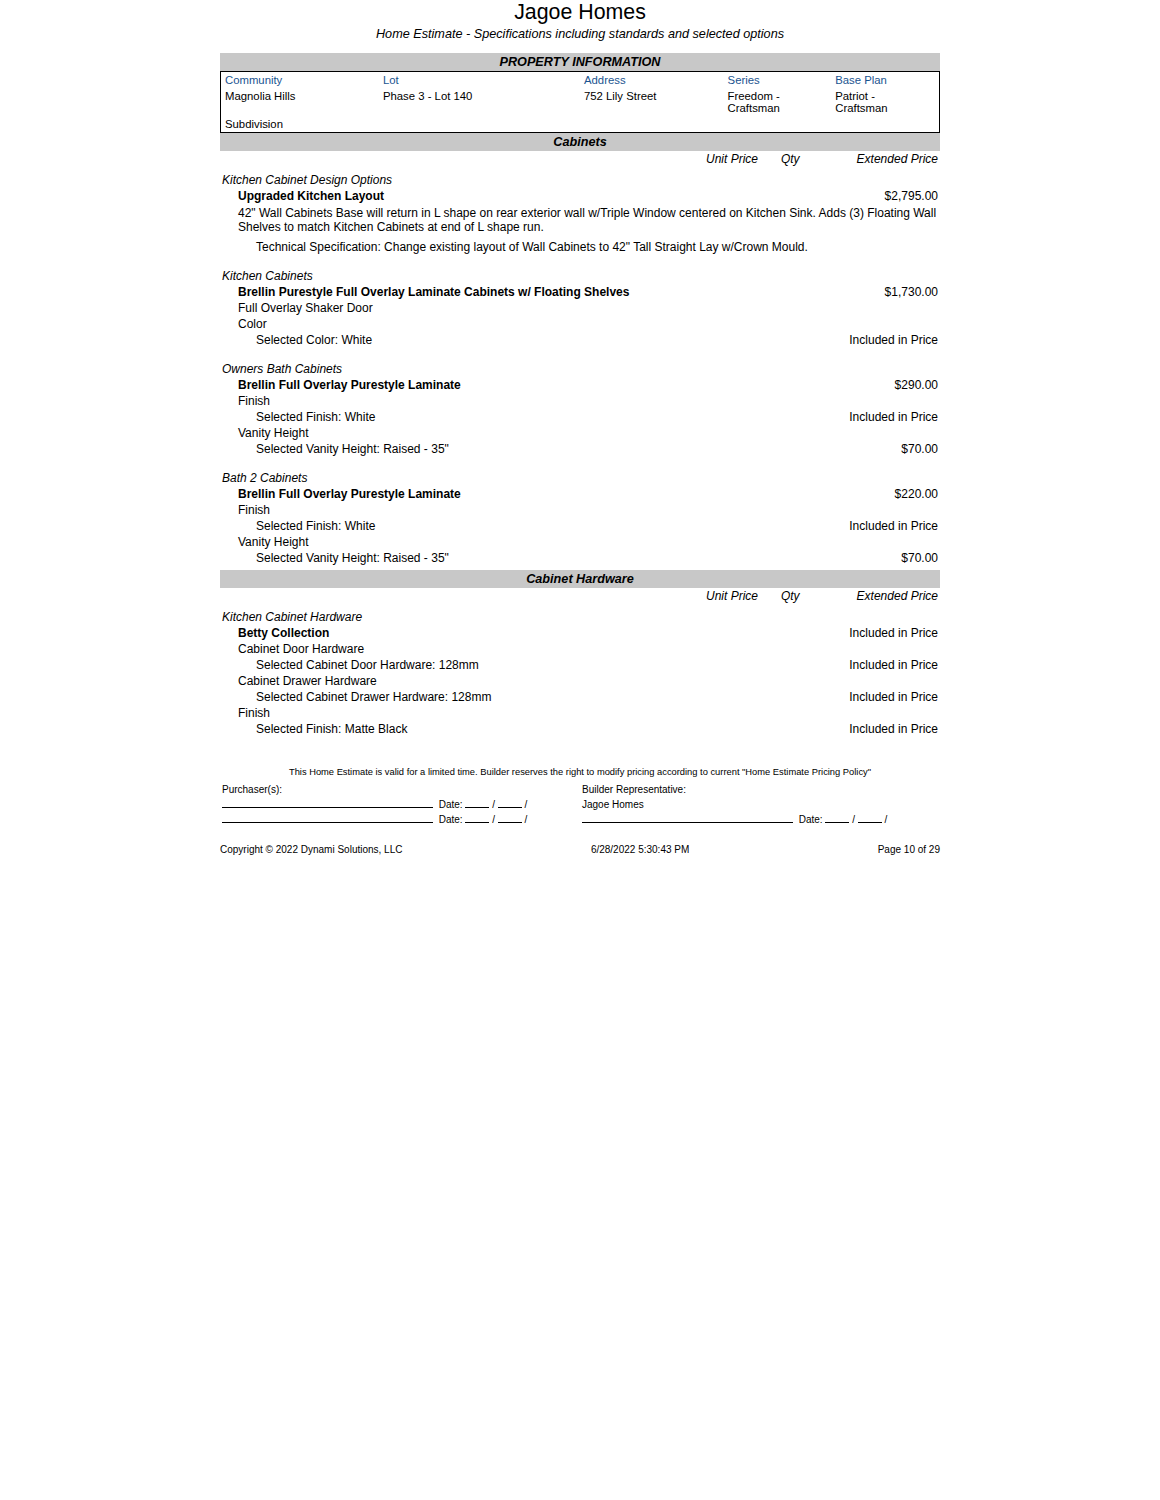Jagoe Homes
Home Estimate - Specifications including standards and selected options
PROPERTY INFORMATION
| Community | Lot | Address | Series | Base Plan |
| Magnolia Hills | Phase 3 - Lot 140 | 752 Lily Street | Freedom - Craftsman | Patriot - Craftsman |
| Subdivision | | | | |
Cabinets
| | Unit Price | Qty | Extended Price |
| Kitchen Cabinet Design Options | | | |
| Upgraded Kitchen Layout | | | $2,795.00 |
| 42" Wall Cabinets Base will return in L shape on rear exterior wall w/Triple Window centered on Kitchen Sink. Adds (3) Floating Wall Shelves to match Kitchen Cabinets at end of L shape run. |
| Technical Specification: Change existing layout of Wall Cabinets to 42" Tall Straight Lay w/Crown Mould. |
| Kitchen Cabinets | | | |
| Brellin Purestyle Full Overlay Laminate Cabinets w/ Floating Shelves | | | $1,730.00 |
| Full Overlay Shaker Door | | | |
| Color | | | |
| Selected Color: White | | | Included in Price |
| Owners Bath Cabinets | | | |
| Brellin Full Overlay Purestyle Laminate | | | $290.00 |
| Finish | | | |
| Selected Finish: White | | | Included in Price |
| Vanity Height | | | |
| Selected Vanity Height: Raised - 35" | | | $70.00 |
| Bath 2 Cabinets | | | |
| Brellin Full Overlay Purestyle Laminate | | | $220.00 |
| Finish | | | |
| Selected Finish: White | | | Included in Price |
| Vanity Height | | | |
| Selected Vanity Height: Raised - 35" | | | $70.00 |
Cabinet Hardware
| | Unit Price | Qty | Extended Price |
| Kitchen Cabinet Hardware | | | |
| Betty Collection | | | Included in Price |
| Cabinet Door Hardware | | | |
| Selected Cabinet Door Hardware: 128mm | | | Included in Price |
| Cabinet Drawer Hardware | | | |
| Selected Cabinet Drawer Hardware: 128mm | | | Included in Price |
| Finish | | | |
| Selected Finish: Matte Black | | | Included in Price |
This Home Estimate is valid for a limited time. Builder reserves the right to modify pricing according to current "Home Estimate Pricing Policy"
| Purchaser(s): | Builder Representative: |
| Date: / / | Jagoe Homes |
| Date: / / | Date: / / |
Copyright © 2022 Dynami Solutions, LLC
6/28/2022 5:30:43 PM
Page 10 of 29